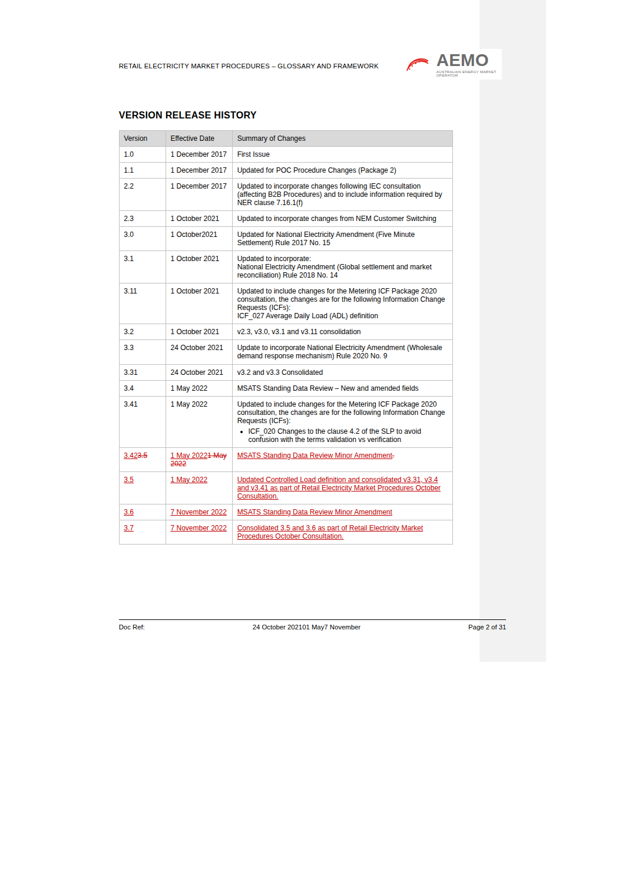Retail Electricity Market Procedures – Glossary and Framework
AEMO
Australian Energy Market Operator
Version Release History
| Version | Effective Date | Summary of Changes |
| --- | --- | --- |
| 1.0 | 1 December 2017 | First Issue |
| 1.1 | 1 December 2017 | Updated for POC Procedure Changes (Package 2) |
| 2.2 | 1 December 2017 | Updated to incorporate changes following IEC consultation (affecting B2B Procedures) and to include information required by NER clause 7.16.1(f) |
| 2.3 | 1 October 2021 | Updated to incorporate changes from NEM Customer Switching |
| 3.0 | 1 October2021 | Updated for National Electricity Amendment (Five Minute Settlement) Rule 2017 No. 15 |
| 3.1 | 1 October 2021 | Updated to incorporate: National Electricity Amendment (Global settlement and market reconciliation) Rule 2018 No. 14 |
| 3.11 | 1 October 2021 | Updated to include changes for the Metering ICF Package 2020 consultation, the changes are for the following Information Change Requests (ICFs): ICF_027 Average Daily Load (ADL) definition |
| 3.2 | 1 October 2021 | v2.3, v3.0, v3.1 and v3.11 consolidation |
| 3.3 | 24 October 2021 | Update to incorporate National Electricity Amendment (Wholesale demand response mechanism) Rule 2020 No. 9 |
| 3.31 | 24 October 2021 | v3.2 and v3.3 Consolidated |
| 3.4 | 1 May 2022 | MSATS Standing Data Review – New and amended fields |
| 3.41 | 1 May 2022 | Updated to include changes for the Metering ICF Package 2020 consultation, the changes are for the following Information Change Requests (ICFs): ICF_020 Changes to the clause 4.2 of the SLP to avoid confusion with the terms validation vs verification |
| 3.42 3.5 | 1 May 2022 1 May 2022 | MSATS Standing Data Review Minor Amendment . |
| 3.5 | 1 May 2022 | Updated Controlled Load definition and consolidated v3.31, v3.4 and v3.41 as part of Retail Electricity Market Procedures October Consultation. |
| 3.6 | 7 November 2022 | MSATS Standing Data Review Minor Amendment |
| 3.7 | 7 November 2022 | Consolidated 3.5 and 3.6 as part of Retail Electricity Market Procedures October Consultation. |
Doc Ref:
24 October 202101 May7 November
Page 2 of 31